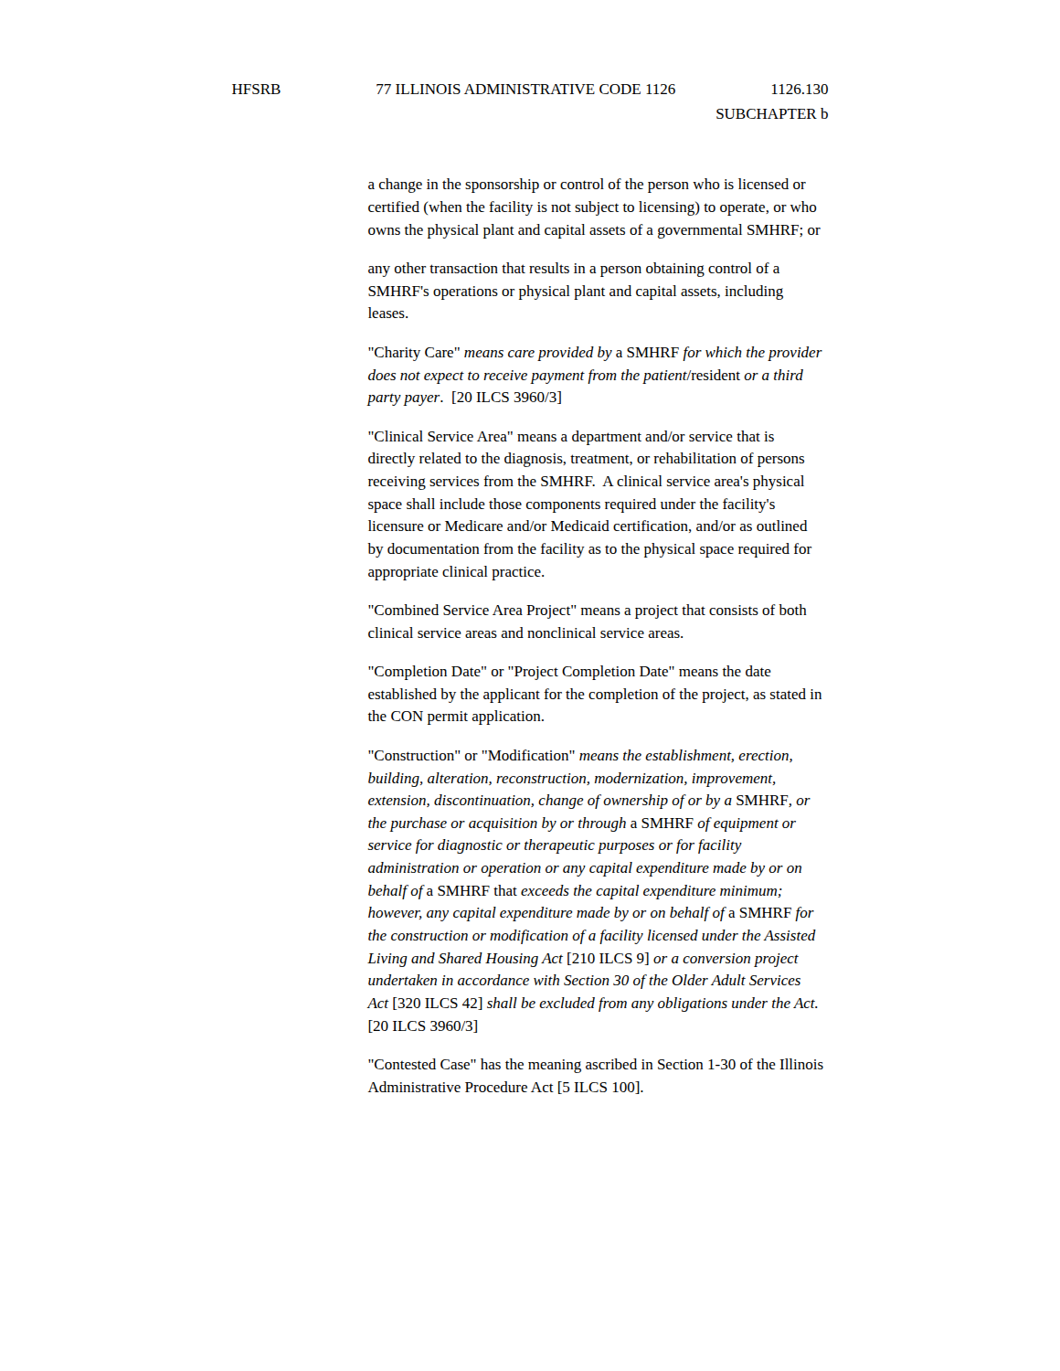HFSRB 77 ILLINOIS ADMINISTRATIVE CODE 1126 1126.130
SUBCHAPTER b
a change in the sponsorship or control of the person who is licensed or certified (when the facility is not subject to licensing) to operate, or who owns the physical plant and capital assets of a governmental SMHRF; or
any other transaction that results in a person obtaining control of a SMHRF's operations or physical plant and capital assets, including leases.
"Charity Care" means care provided by a SMHRF for which the provider does not expect to receive payment from the patient/resident or a third party payer. [20 ILCS 3960/3]
"Clinical Service Area" means a department and/or service that is directly related to the diagnosis, treatment, or rehabilitation of persons receiving services from the SMHRF. A clinical service area's physical space shall include those components required under the facility's licensure or Medicare and/or Medicaid certification, and/or as outlined by documentation from the facility as to the physical space required for appropriate clinical practice.
"Combined Service Area Project" means a project that consists of both clinical service areas and nonclinical service areas.
"Completion Date" or "Project Completion Date" means the date established by the applicant for the completion of the project, as stated in the CON permit application.
"Construction" or "Modification" means the establishment, erection, building, alteration, reconstruction, modernization, improvement, extension, discontinuation, change of ownership of or by a SMHRF, or the purchase or acquisition by or through a SMHRF of equipment or service for diagnostic or therapeutic purposes or for facility administration or operation or any capital expenditure made by or on behalf of a SMHRF that exceeds the capital expenditure minimum; however, any capital expenditure made by or on behalf of a SMHRF for the construction or modification of a facility licensed under the Assisted Living and Shared Housing Act [210 ILCS 9] or a conversion project undertaken in accordance with Section 30 of the Older Adult Services Act [320 ILCS 42] shall be excluded from any obligations under the Act. [20 ILCS 3960/3]
"Contested Case" has the meaning ascribed in Section 1-30 of the Illinois Administrative Procedure Act [5 ILCS 100].